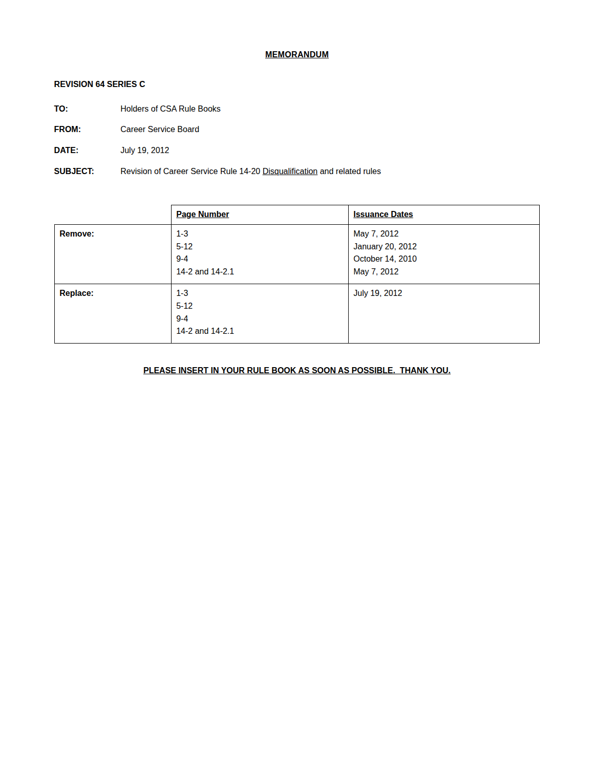MEMORANDUM
REVISION 64 SERIES C
| TO: | Holders of CSA Rule Books |
| FROM: | Career Service Board |
| DATE: | July 19, 2012 |
| SUBJECT: | Revision of Career Service Rule 14-20 Disqualification and related rules |
| | Page Number | Issuance Dates |
| --- | --- | --- |
| Remove: | 1-3 5-12 9-4 14-2 and 14-2.1 | May 7, 2012 January 20, 2012 October 14, 2010 May 7, 2012 |
| Replace: | 1-3 5-12 9-4 14-2 and 14-2.1 | July 19, 2012 |
PLEASE INSERT IN YOUR RULE BOOK AS SOON AS POSSIBLE. THANK YOU.